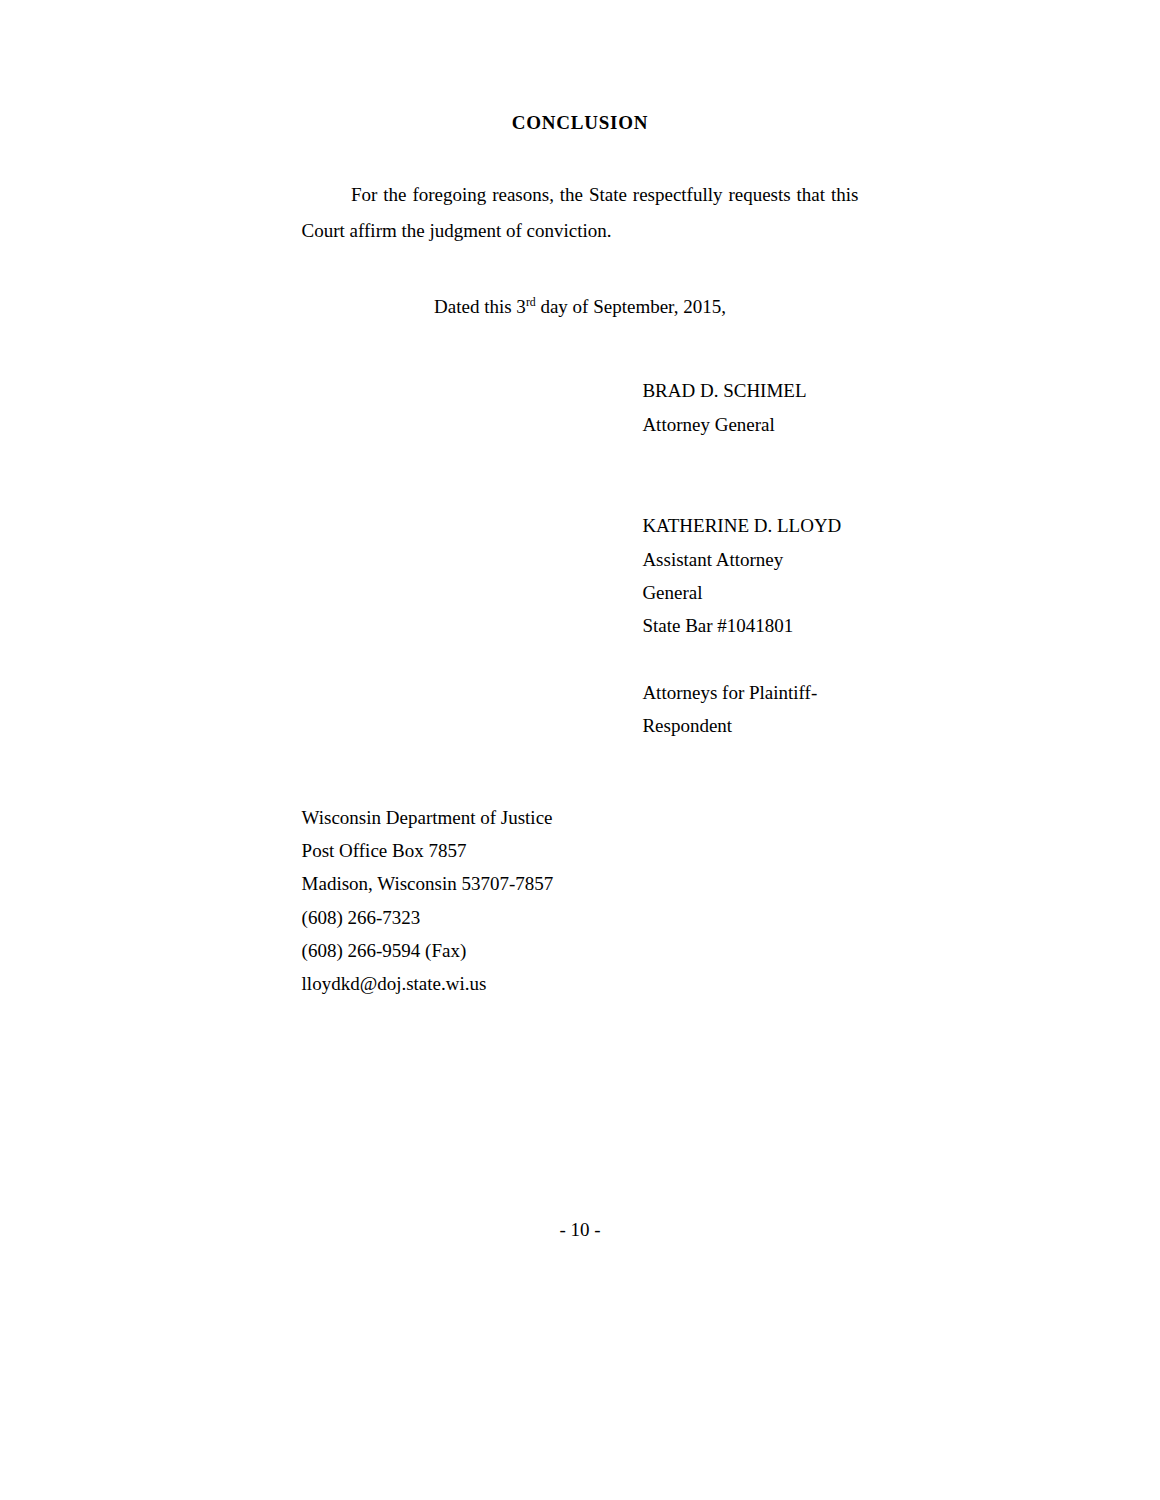CONCLUSION
For the foregoing reasons, the State respectfully requests that this Court affirm the judgment of conviction.
Dated this 3rd day of September, 2015,
BRAD D. SCHIMEL
Attorney General
KATHERINE D. LLOYD
Assistant Attorney
General
State Bar #1041801
Attorneys for Plaintiff-
Respondent
Wisconsin Department of Justice
Post Office Box 7857
Madison, Wisconsin 53707-7857
(608) 266-7323
(608) 266-9594 (Fax)
lloydkd@doj.state.wi.us
- 10 -